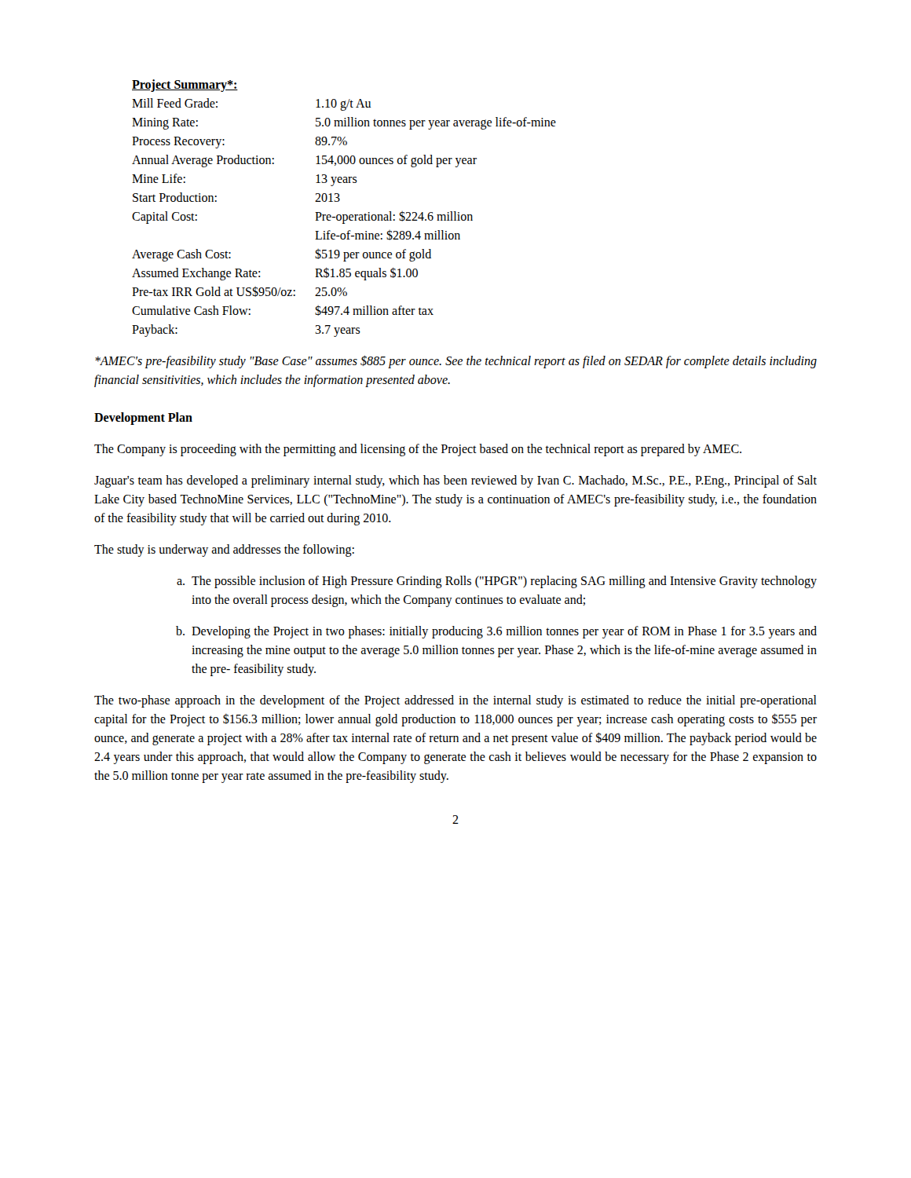Project Summary*:
| Mill Feed Grade: | 1.10 g/t Au |
| Mining Rate: | 5.0 million tonnes per year average life-of-mine |
| Process Recovery: | 89.7% |
| Annual Average Production: | 154,000 ounces of gold per year |
| Mine Life: | 13 years |
| Start Production: | 2013 |
| Capital Cost: | Pre-operational: $224.6 million Life-of-mine: $289.4 million |
| Average Cash Cost: | $519 per ounce of gold |
| Assumed Exchange Rate: | R$1.85 equals $1.00 |
| Pre-tax IRR Gold at US$950/oz: | 25.0% |
| Cumulative Cash Flow: | $497.4 million after tax |
| Payback: | 3.7 years |
*AMEC's pre-feasibility study "Base Case" assumes $885 per ounce. See the technical report as filed on SEDAR for complete details including financial sensitivities, which includes the information presented above.
Development Plan
The Company is proceeding with the permitting and licensing of the Project based on the technical report as prepared by AMEC.
Jaguar's team has developed a preliminary internal study, which has been reviewed by Ivan C. Machado, M.Sc., P.E., P.Eng., Principal of Salt Lake City based TechnoMine Services, LLC ("TechnoMine"). The study is a continuation of AMEC's pre-feasibility study, i.e., the foundation of the feasibility study that will be carried out during 2010.
The study is underway and addresses the following:
The possible inclusion of High Pressure Grinding Rolls ("HPGR") replacing SAG milling and Intensive Gravity technology into the overall process design, which the Company continues to evaluate and;
Developing the Project in two phases: initially producing 3.6 million tonnes per year of ROM in Phase 1 for 3.5 years and increasing the mine output to the average 5.0 million tonnes per year. Phase 2, which is the life-of-mine average assumed in the pre- feasibility study.
The two-phase approach in the development of the Project addressed in the internal study is estimated to reduce the initial pre-operational capital for the Project to $156.3 million; lower annual gold production to 118,000 ounces per year; increase cash operating costs to $555 per ounce, and generate a project with a 28% after tax internal rate of return and a net present value of $409 million. The payback period would be 2.4 years under this approach, that would allow the Company to generate the cash it believes would be necessary for the Phase 2 expansion to the 5.0 million tonne per year rate assumed in the pre-feasibility study.
2